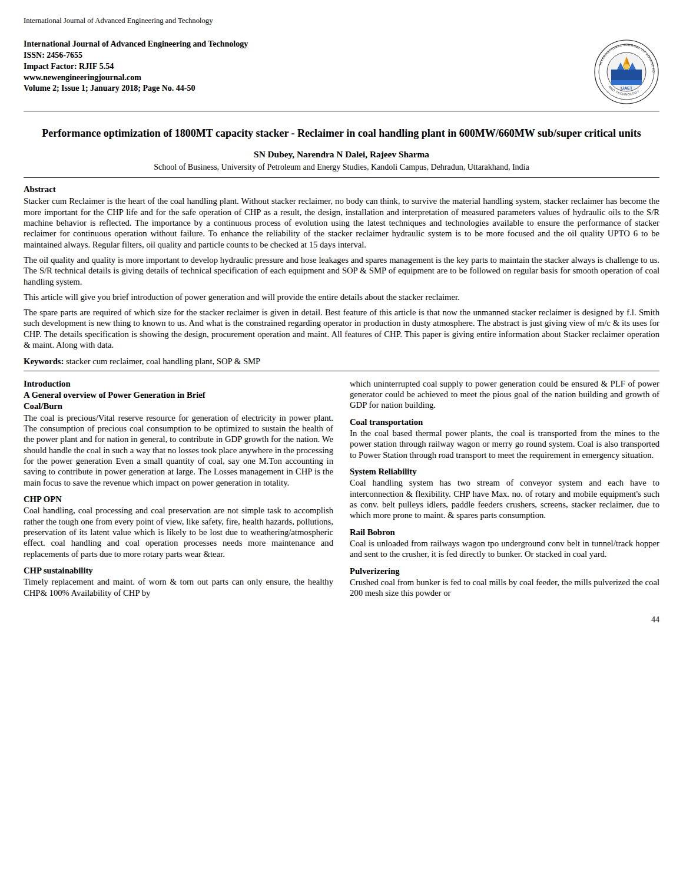International Journal of Advanced Engineering and Technology
International Journal of Advanced Engineering and Technology
ISSN: 2456-7655
Impact Factor: RJIF 5.54
www.newengineeringjournal.com
Volume 2; Issue 1; January 2018; Page No. 44-50
INTERNATIONAL JOURNAL OF ADVANCED ENGINEERING AND TECHNOLOGY IJAET
Performance optimization of 1800MT capacity stacker - Reclaimer in coal handling plant in 600MW/660MW sub/super critical units
SN Dubey, Narendra N Dalei, Rajeev Sharma
School of Business, University of Petroleum and Energy Studies, Kandoli Campus, Dehradun, Uttarakhand, India
Abstract
Stacker cum Reclaimer is the heart of the coal handling plant. Without stacker reclaimer, no body can think, to survive the material handling system, stacker reclaimer has become the more important for the CHP life and for the safe operation of CHP as a result, the design, installation and interpretation of measured parameters values of hydraulic oils to the S/R machine behavior is reflected. The importance by a continuous process of evolution using the latest techniques and technologies available to ensure the performance of stacker reclaimer for continuous operation without failure. To enhance the reliability of the stacker reclaimer hydraulic system is to be more focused and the oil quality UPTO 6 to be maintained always. Regular filters, oil quality and particle counts to be checked at 15 days interval.
The oil quality and quality is more important to develop hydraulic pressure and hose leakages and spares management is the key parts to maintain the stacker always is challenge to us. The S/R technical details is giving details of technical specification of each equipment and SOP & SMP of equipment are to be followed on regular basis for smooth operation of coal handling system.
This article will give you brief introduction of power generation and will provide the entire details about the stacker reclaimer.
The spare parts are required of which size for the stacker reclaimer is given in detail. Best feature of this article is that now the unmanned stacker reclaimer is designed by f.l. Smith such development is new thing to known to us. And what is the constrained regarding operator in production in dusty atmosphere. The abstract is just giving view of m/c & its uses for CHP. The details specification is showing the design, procurement operation and maint. All features of CHP. This paper is giving entire information about Stacker reclaimer operation & maint. Along with data.
Keywords: stacker cum reclaimer, coal handling plant, SOP & SMP
Introduction
A General overview of Power Generation in Brief
Coal/Burn
The coal is precious/Vital reserve resource for generation of electricity in power plant. The consumption of precious coal consumption to be optimized to sustain the health of the power plant and for nation in general, to contribute in GDP growth for the nation. We should handle the coal in such a way that no losses took place anywhere in the processing for the power generation Even a small quantity of coal, say one M.Ton accounting in saving to contribute in power generation at large. The Losses management in CHP is the main focus to save the revenue which impact on power generation in totality.
CHP OPN
Coal handling, coal processing and coal preservation are not simple task to accomplish rather the tough one from every point of view, like safety, fire, health hazards, pollutions, preservation of its latent value which is likely to be lost due to weathering/atmospheric effect. coal handling and coal operation processes needs more maintenance and replacements of parts due to more rotary parts wear &tear.
CHP sustainability
Timely replacement and maint. of worn & torn out parts can only ensure, the healthy CHP& 100% Availability of CHP by
which uninterrupted coal supply to power generation could be ensured & PLF of power generator could be achieved to meet the pious goal of the nation building and growth of GDP for nation building.
Coal transportation
In the coal based thermal power plants, the coal is transported from the mines to the power station through railway wagon or merry go round system. Coal is also transported to Power Station through road transport to meet the requirement in emergency situation.
System Reliability
Coal handling system has two stream of conveyor system and each have to interconnection & flexibility. CHP have Max. no. of rotary and mobile equipment's such as conv. belt pulleys idlers, paddle feeders crushers, screens, stacker reclaimer, due to which more prone to maint. & spares parts consumption.
Rail Bobron
Coal is unloaded from railways wagon tpo underground conv belt in tunnel/track hopper and sent to the crusher, it is fed directly to bunker. Or stacked in coal yard.
Pulverizering
Crushed coal from bunker is fed to coal mills by coal feeder, the mills pulverized the coal 200 mesh size this powder or
44